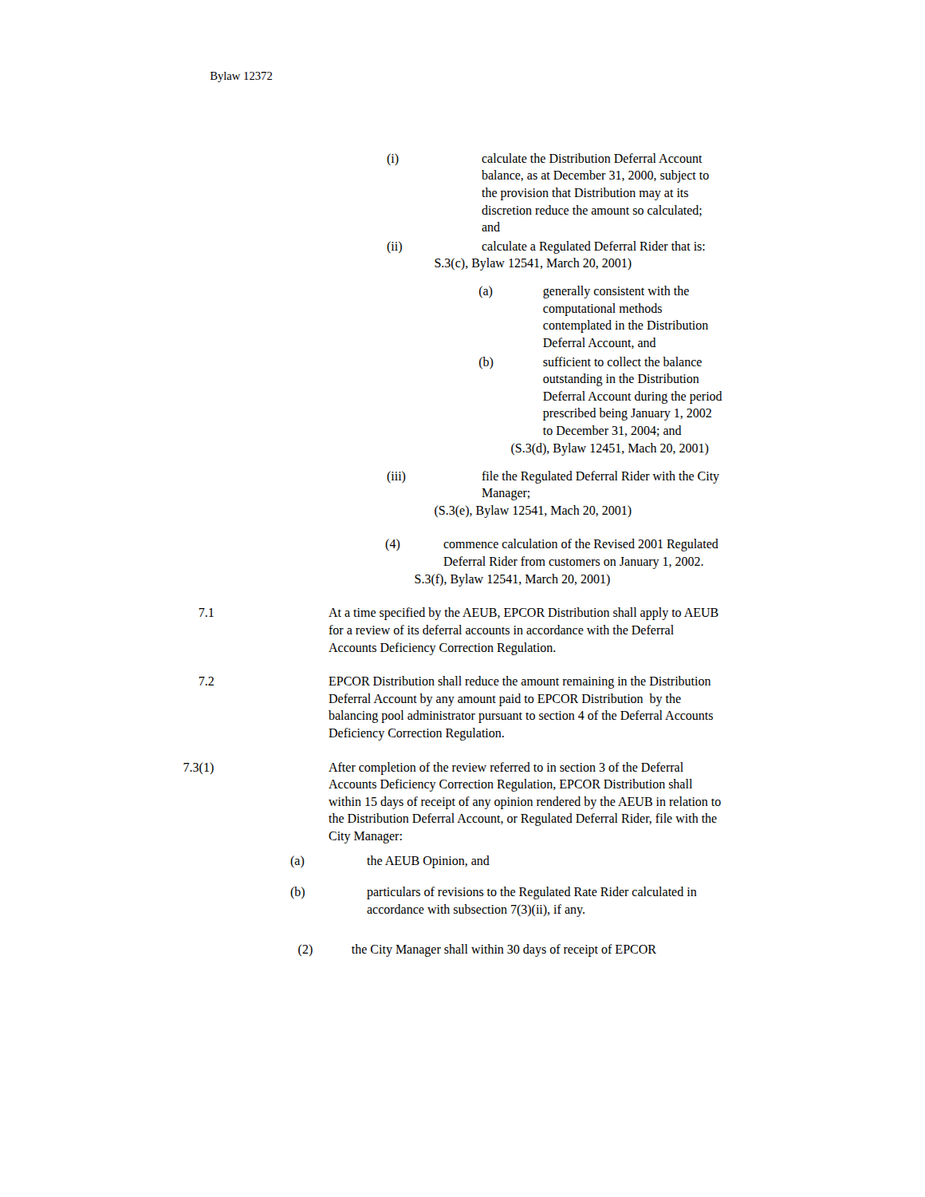Bylaw 12372
(i) calculate the Distribution Deferral Account balance, as at December 31, 2000, subject to the provision that Distribution may at its discretion reduce the amount so calculated; and
(ii) calculate a Regulated Deferral Rider that is: S.3(c), Bylaw 12541, March 20, 2001)
(a) generally consistent with the computational methods contemplated in the Distribution Deferral Account, and
(b) sufficient to collect the balance outstanding in the Distribution Deferral Account during the period prescribed being January 1, 2002 to December 31, 2004; and (S.3(d), Bylaw 12451, Mach 20, 2001)
(iii) file the Regulated Deferral Rider with the City Manager; (S.3(e), Bylaw 12541, Mach 20, 2001)
(4) commence calculation of the Revised 2001 Regulated Deferral Rider from customers on January 1, 2002. S.3(f), Bylaw 12541, March 20, 2001)
7.1 At a time specified by the AEUB, EPCOR Distribution shall apply to AEUB for a review of its deferral accounts in accordance with the Deferral Accounts Deficiency Correction Regulation.
7.2 EPCOR Distribution shall reduce the amount remaining in the Distribution Deferral Account by any amount paid to EPCOR Distribution by the balancing pool administrator pursuant to section 4 of the Deferral Accounts Deficiency Correction Regulation.
7.3(1) After completion of the review referred to in section 3 of the Deferral Accounts Deficiency Correction Regulation, EPCOR Distribution shall within 15 days of receipt of any opinion rendered by the AEUB in relation to the Distribution Deferral Account, or Regulated Deferral Rider, file with the City Manager:
(a) the AEUB Opinion, and
(b) particulars of revisions to the Regulated Rate Rider calculated in accordance with subsection 7(3)(ii), if any.
(2) the City Manager shall within 30 days of receipt of EPCOR